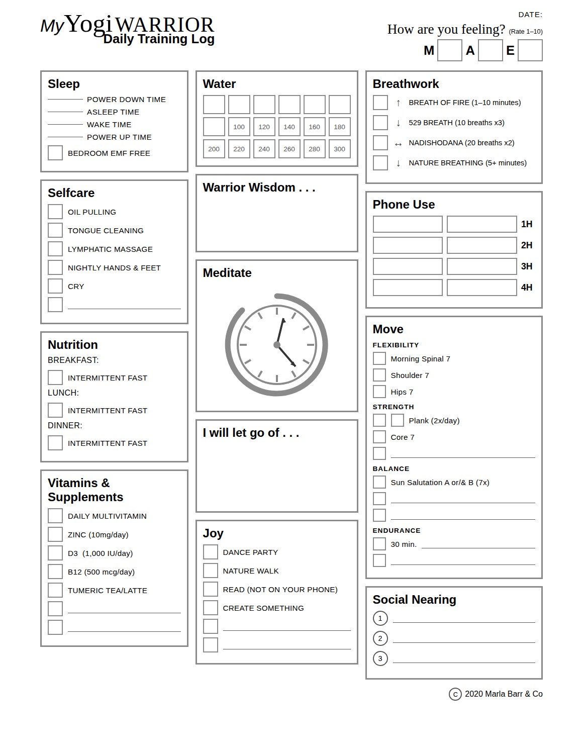My Yogi WARRIOR
Daily Training Log
DATE:
How are you feeling? (Rate 1–10)
M
A
E
Sleep
POWER DOWN TIME
ASLEEP TIME
WAKE TIME
POWER UP TIME
BEDROOM EMF FREE
Selfcare
OIL PULLING
TONGUE CLEANING
LYMPHATIC MASSAGE
NIGHTLY HANDS & FEET
CRY
Nutrition
BREAKFAST:
INTERMITTENT FAST
LUNCH:
INTERMITTENT FAST
DINNER:
INTERMITTENT FAST
Vitamins & Supplements
DAILY MULTIVITAMIN
ZINC (10mg/day)
D3 (1,000 IU/day)
B12 (500 mcg/day)
TUMERIC TEA/LATTE
Water
100
120
140
160
180
200
220
240
260
280
300
Warrior Wisdom . . .
Meditate
I will let go of . . .
Joy
DANCE PARTY
NATURE WALK
READ (NOT ON YOUR PHONE)
CREATE SOMETHING
Breathwork
↑ BREATH OF FIRE (1–10 minutes)
↓ 529 BREATH (10 breaths x3)
↔ NADISHODANA (20 breaths x2)
↓ NATURE BREATHING (5+ minutes)
Phone Use
1H
2H
3H
4H
Move
FLEXIBILITY
Morning Spinal 7
Shoulder 7
Hips 7
STRENGTH
Plank (2x/day)
Core 7
BALANCE
Sun Salutation A or/& B (7x)
ENDURANCE
30 min.
Social Nearing
1
2
3
C 2020 Marla Barr & Co